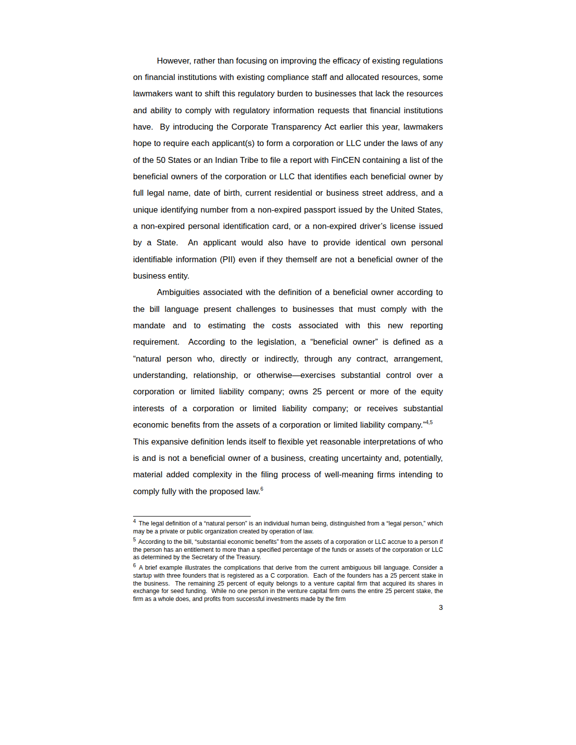However, rather than focusing on improving the efficacy of existing regulations on financial institutions with existing compliance staff and allocated resources, some lawmakers want to shift this regulatory burden to businesses that lack the resources and ability to comply with regulatory information requests that financial institutions have. By introducing the Corporate Transparency Act earlier this year, lawmakers hope to require each applicant(s) to form a corporation or LLC under the laws of any of the 50 States or an Indian Tribe to file a report with FinCEN containing a list of the beneficial owners of the corporation or LLC that identifies each beneficial owner by full legal name, date of birth, current residential or business street address, and a unique identifying number from a non-expired passport issued by the United States, a non-expired personal identification card, or a non-expired driver’s license issued by a State. An applicant would also have to provide identical own personal identifiable information (PII) even if they themself are not a beneficial owner of the business entity.
Ambiguities associated with the definition of a beneficial owner according to the bill language present challenges to businesses that must comply with the mandate and to estimating the costs associated with this new reporting requirement. According to the legislation, a “beneficial owner” is defined as a “natural person who, directly or indirectly, through any contract, arrangement, understanding, relationship, or otherwise—exercises substantial control over a corporation or limited liability company; owns 25 percent or more of the equity interests of a corporation or limited liability company; or receives substantial economic benefits from the assets of a corporation or limited liability company.”4,5 This expansive definition lends itself to flexible yet reasonable interpretations of who is and is not a beneficial owner of a business, creating uncertainty and, potentially, material added complexity in the filing process of well-meaning firms intending to comply fully with the proposed law.6
4 The legal definition of a “natural person” is an individual human being, distinguished from a “legal person,” which may be a private or public organization created by operation of law.
5 According to the bill, “substantial economic benefits” from the assets of a corporation or LLC accrue to a person if the person has an entitlement to more than a specified percentage of the funds or assets of the corporation or LLC as determined by the Secretary of the Treasury.
6 A brief example illustrates the complications that derive from the current ambiguous bill language. Consider a startup with three founders that is registered as a C corporation. Each of the founders has a 25 percent stake in the business. The remaining 25 percent of equity belongs to a venture capital firm that acquired its shares in exchange for seed funding. While no one person in the venture capital firm owns the entire 25 percent stake, the firm as a whole does, and profits from successful investments made by the firm
3